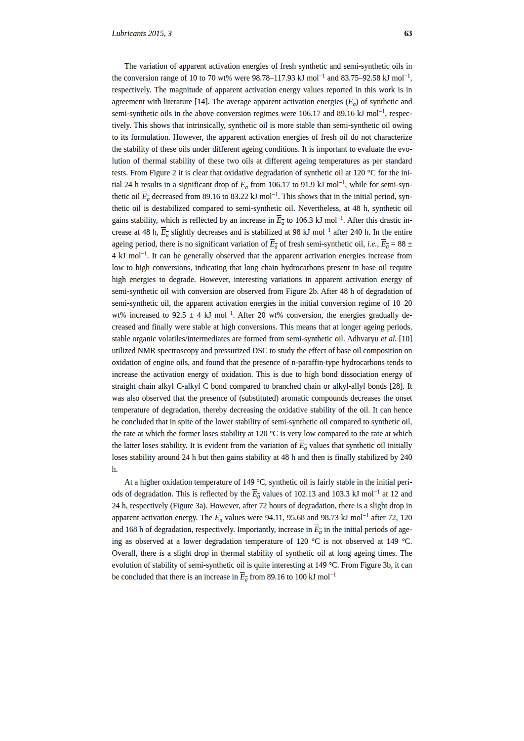Lubricants 2015, 3 63
The variation of apparent activation energies of fresh synthetic and semi-synthetic oils in the conversion range of 10 to 70 wt% were 98.78–117.93 kJ mol−1 and 83.75–92.58 kJ mol−1, respectively. The magnitude of apparent activation energy values reported in this work is in agreement with literature [14]. The average apparent activation energies (Ea) of synthetic and semi-synthetic oils in the above conversion regimes were 106.17 and 89.16 kJ mol−1, respectively. This shows that intrinsically, synthetic oil is more stable than semi-synthetic oil owing to its formulation. However, the apparent activation energies of fresh oil do not characterize the stability of these oils under different ageing conditions. It is important to evaluate the evolution of thermal stability of these two oils at different ageing temperatures as per standard tests. From Figure 2 it is clear that oxidative degradation of synthetic oil at 120 °C for the initial 24 h results in a significant drop of Ea from 106.17 to 91.9 kJ mol−1, while for semi-synthetic oil Ea decreased from 89.16 to 83.22 kJ mol−1. This shows that in the initial period, synthetic oil is destabilized compared to semi-synthetic oil. Nevertheless, at 48 h, synthetic oil gains stability, which is reflected by an increase in Ea to 106.3 kJ mol−1. After this drastic increase at 48 h, Ea slightly decreases and is stabilized at 98 kJ mol−1 after 240 h. In the entire ageing period, there is no significant variation of Ea of fresh semi-synthetic oil, i.e., Ea = 88 ± 4 kJ mol−1. It can be generally observed that the apparent activation energies increase from low to high conversions, indicating that long chain hydrocarbons present in base oil require high energies to degrade. However, interesting variations in apparent activation energy of semi-synthetic oil with conversion are observed from Figure 2b. After 48 h of degradation of semi-synthetic oil, the apparent activation energies in the initial conversion regime of 10–20 wt% increased to 92.5 ± 4 kJ mol−1. After 20 wt% conversion, the energies gradually decreased and finally were stable at high conversions. This means that at longer ageing periods, stable organic volatiles/intermediates are formed from semi-synthetic oil. Adhvaryu et al. [10] utilized NMR spectroscopy and pressurized DSC to study the effect of base oil composition on oxidation of engine oils, and found that the presence of n-paraffin-type hydrocarbons tends to increase the activation energy of oxidation. This is due to high bond dissociation energy of straight chain alkyl C-alkyl C bond compared to branched chain or alkyl-allyl bonds [28]. It was also observed that the presence of (substituted) aromatic compounds decreases the onset temperature of degradation, thereby decreasing the oxidative stability of the oil. It can hence be concluded that in spite of the lower stability of semi-synthetic oil compared to synthetic oil, the rate at which the former loses stability at 120 °C is very low compared to the rate at which the latter loses stability. It is evident from the variation of Ea values that synthetic oil initially loses stability around 24 h but then gains stability at 48 h and then is finally stabilized by 240 h.
At a higher oxidation temperature of 149 °C, synthetic oil is fairly stable in the initial periods of degradation. This is reflected by the Ea values of 102.13 and 103.3 kJ mol−1 at 12 and 24 h, respectively (Figure 3a). However, after 72 hours of degradation, there is a slight drop in apparent activation energy. The Ea values were 94.11, 95.68 and 98.73 kJ mol−1 after 72, 120 and 168 h of degradation, respectively. Importantly, increase in Ea in the initial periods of ageing as observed at a lower degradation temperature of 120 °C is not observed at 149 °C. Overall, there is a slight drop in thermal stability of synthetic oil at long ageing times. The evolution of stability of semi-synthetic oil is quite interesting at 149 °C. From Figure 3b, it can be concluded that there is an increase in Ea from 89.16 to 100 kJ mol−1